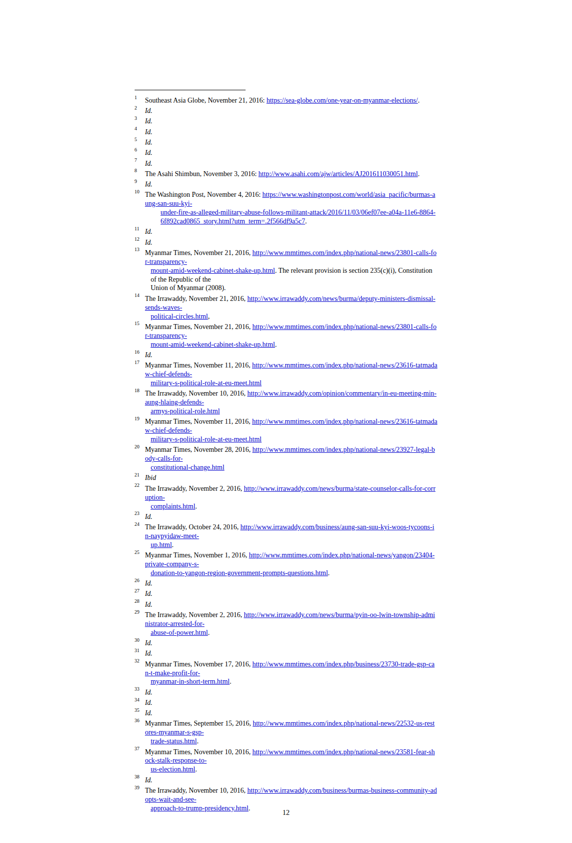1 Southeast Asia Globe, November 21, 2016: https://sea-globe.com/one-year-on-myanmar-elections/.
2 Id.
3 Id.
4 Id.
5 Id.
6 Id.
7 Id.
8 The Asahi Shimbun, November 3, 2016: http://www.asahi.com/ajw/articles/AJ201611030051.html.
9 Id.
10 The Washington Post, November 4, 2016: https://www.washingtonpost.com/world/asia_pacific/burmas-aung-san-suu-kyi- under-fire-as-alleged-military-abuse-follows-militant-attack/2016/11/03/06ef07ee-a04a-11e6-8864- 6f892cad0865_story.html?utm_term=.2f566df9a5c7.
11 Id.
12 Id.
13 Myanmar Times, November 21, 2016, http://www.mmtimes.com/index.php/national-news/23801-calls-for-transparency- mount-amid-weekend-cabinet-shake-up.html. The relevant provision is section 235(c)(i), Constitution of the Republic of the Union of Myanmar (2008).
14 The Irrawaddy, November 21, 2016, http://www.irrawaddy.com/news/burma/deputy-ministers-dismissal-sends-waves- political-circles.html,
15 Myanmar Times, November 21, 2016, http://www.mmtimes.com/index.php/national-news/23801-calls-for-transparency- mount-amid-weekend-cabinet-shake-up.html.
16 Id.
17 Myanmar Times, November 11, 2016, http://www.mmtimes.com/index.php/national-news/23616-tatmadaw-chief-defends- military-s-political-role-at-eu-meet.html
18 The Irrawaddy, November 10, 2016, http://www.irrawaddy.com/opinion/commentary/in-eu-meeting-min-aung-hlaing-defends- armys-political-role.html
19 Myanmar Times, November 11, 2016, http://www.mmtimes.com/index.php/national-news/23616-tatmadaw-chief-defends- military-s-political-role-at-eu-meet.html
20 Myanmar Times, November 28, 2016, http://www.mmtimes.com/index.php/national-news/23927-legal-body-calls-for- constitutional-change.html
21 Ibid
22 The Irrawaddy, November 2, 2016, http://www.irrawaddy.com/news/burma/state-counselor-calls-for-corruption- complaints.html.
23 Id.
24 The Irrawaddy, October 24, 2016, http://www.irrawaddy.com/business/aung-san-suu-kyi-woos-tycoons-in-naypyidaw-meet- up.html.
25 Myanmar Times, November 1, 2016, http://www.mmtimes.com/index.php/national-news/yangon/23404-private-company-s- donation-to-yangon-region-government-prompts-questions.html.
26 Id.
27 Id.
28 Id.
29 The Irrawaddy, November 2, 2016, http://www.irrawaddy.com/news/burma/pyin-oo-lwin-township-administrator-arrested-for- abuse-of-power.html.
30 Id.
31 Id.
32 Myanmar Times, November 17, 2016, http://www.mmtimes.com/index.php/business/23730-trade-gsp-can-t-make-profit-for- myanmar-in-short-term.html.
33 Id.
34 Id.
35 Id.
36 Myanmar Times, September 15, 2016, http://www.mmtimes.com/index.php/national-news/22532-us-restores-myanmar-s-gsp- trade-status.html.
37 Myanmar Times, November 10, 2016, http://www.mmtimes.com/index.php/national-news/23581-fear-shock-stalk-response-to- us-election.html.
38 Id.
39 The Irrawaddy, November 10, 2016, http://www.irrawaddy.com/business/burmas-business-community-adopts-wait-and-see- approach-to-trump-presidency.html.
12